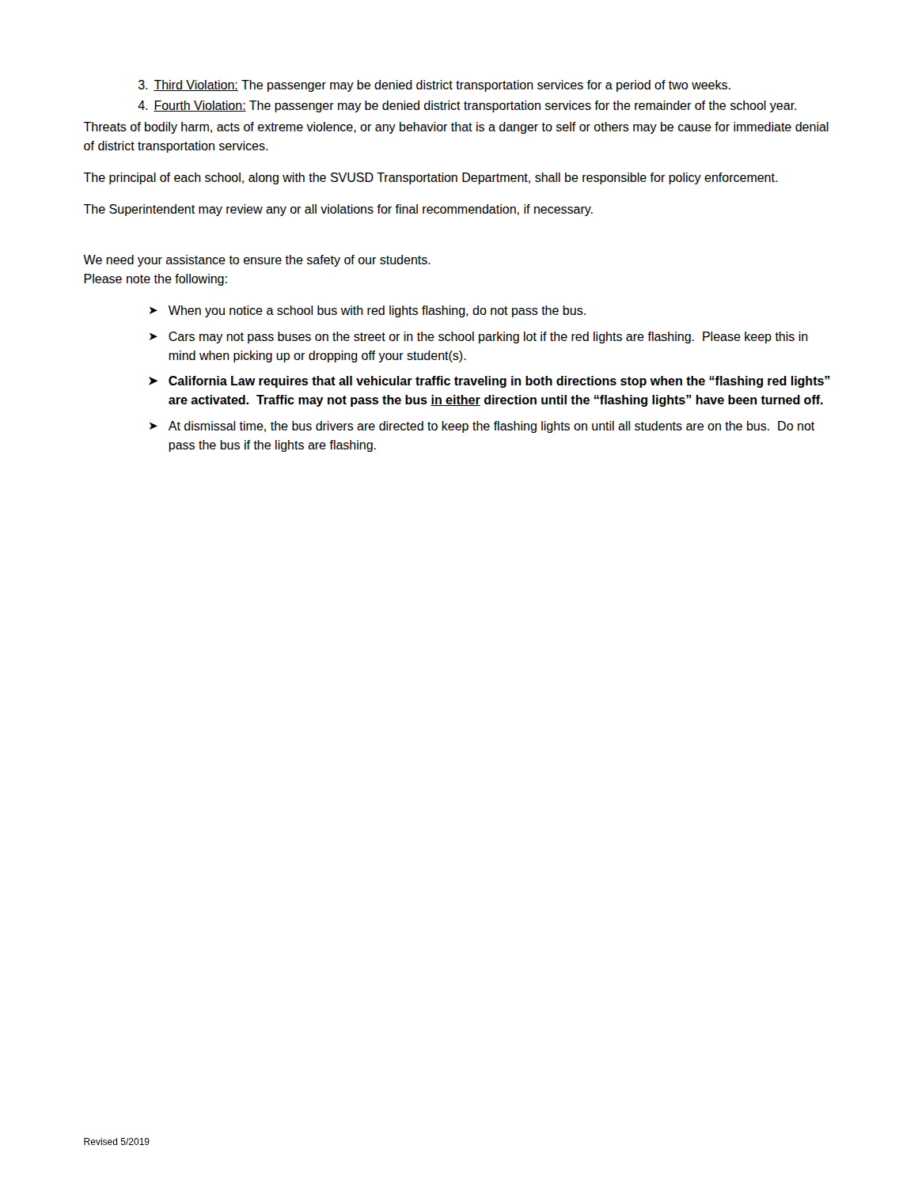Third Violation: The passenger may be denied district transportation services for a period of two weeks.
Fourth Violation: The passenger may be denied district transportation services for the remainder of the school year.
Threats of bodily harm, acts of extreme violence, or any behavior that is a danger to self or others may be cause for immediate denial of district transportation services.
The principal of each school, along with the SVUSD Transportation Department, shall be responsible for policy enforcement.
The Superintendent may review any or all violations for final recommendation, if necessary.
We need your assistance to ensure the safety of our students.
Please note the following:
When you notice a school bus with red lights flashing, do not pass the bus.
Cars may not pass buses on the street or in the school parking lot if the red lights are flashing. Please keep this in mind when picking up or dropping off your student(s).
California Law requires that all vehicular traffic traveling in both directions stop when the “flashing red lights” are activated. Traffic may not pass the bus in either direction until the “flashing lights” have been turned off.
At dismissal time, the bus drivers are directed to keep the flashing lights on until all students are on the bus. Do not pass the bus if the lights are flashing.
Revised 5/2019